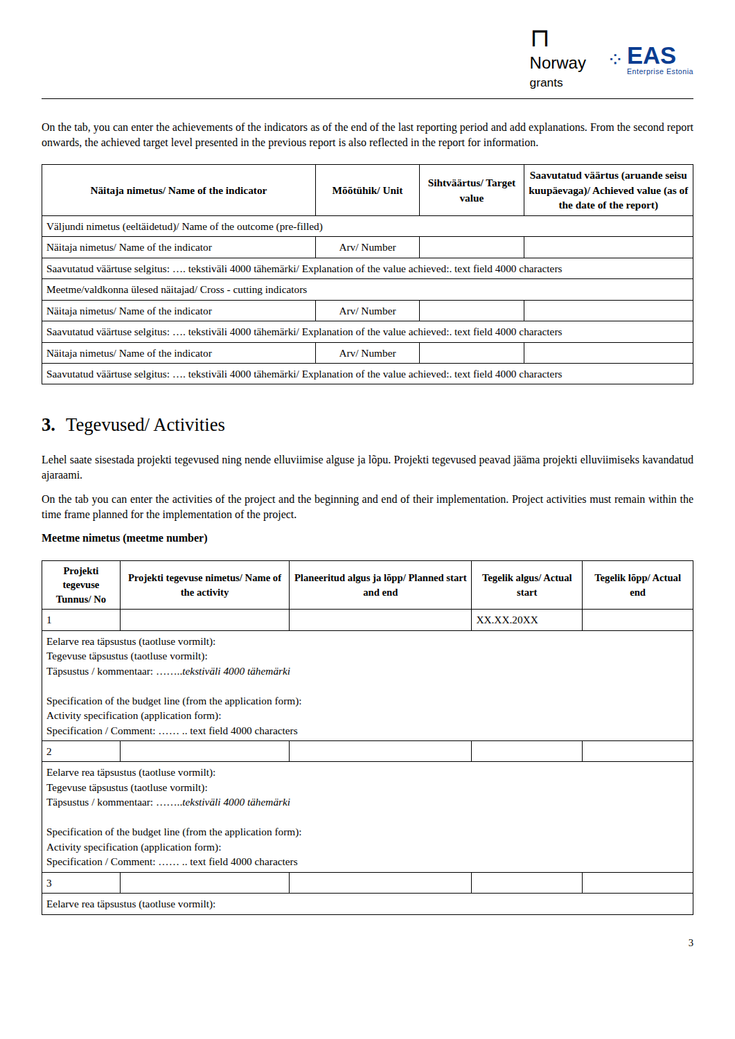⊓
Norway
grants
⁘
EAS Enterprise Estonia
On the tab, you can enter the achievements of the indicators as of the end of the last reporting period and add explanations. From the second report onwards, the achieved target level presented in the previous report is also reflected in the report for information.
| Näitaja nimetus/ Name of the indicator | Mõõtühik/ Unit | Sihtväärtus/ Target value | Saavutatud väärtus (aruande seisu kuupäevaga)/ Achieved value (as of the date of the report) |
| --- | --- | --- | --- |
| Väljundi nimetus (eeltäidetud)/ Name of the outcome (pre-filled) |
| Näitaja nimetus/ Name of the indicator | Arv/ Number | | |
| Saavutatud väärtuse selgitus: …. tekstiväli 4000 tähemärki/ Explanation of the value achieved:. text field 4000 characters |
| Meetme/valdkonna ülesed näitajad/ Cross - cutting indicators |
| Näitaja nimetus/ Name of the indicator | Arv/ Number | | |
| Saavutatud väärtuse selgitus: …. tekstiväli 4000 tähemärki/ Explanation of the value achieved:. text field 4000 characters |
| Näitaja nimetus/ Name of the indicator | Arv/ Number | | |
| Saavutatud väärtuse selgitus: …. tekstiväli 4000 tähemärki/ Explanation of the value achieved:. text field 4000 characters |
3. Tegevused/ Activities
Lehel saate sisestada projekti tegevused ning nende elluviimise alguse ja lõpu. Projekti tegevused peavad jääma projekti elluviimiseks kavandatud ajaraami.
On the tab you can enter the activities of the project and the beginning and end of their implementation. Project activities must remain within the time frame planned for the implementation of the project.
Meetme nimetus (meetme number)
| Projekti tegevuse Tunnus/ No | Projekti tegevuse nimetus/ Name of the activity | Planeeritud algus ja lõpp/ Planned start and end | Tegelik algus/ Actual start | Tegelik lõpp/ Actual end |
| --- | --- | --- | --- | --- |
| 1 | | | XX.XX.20XX | |
| Eelarve rea täpsustus (taotluse vormilt): Tegevuse täpsustus (taotluse vormilt): Täpsustus / kommentaar: …….. tekstiväli 4000 tähemärki Specification of the budget line (from the application form): Activity specification (application form): Specification / Comment: …… .. text field 4000 characters |
| 2 | | | | |
| Eelarve rea täpsustus (taotluse vormilt): Tegevuse täpsustus (taotluse vormilt): Täpsustus / kommentaar: …….. tekstiväli 4000 tähemärki Specification of the budget line (from the application form): Activity specification (application form): Specification / Comment: …… .. text field 4000 characters |
| 3 | | | | |
| Eelarve rea täpsustus (taotluse vormilt): |
3